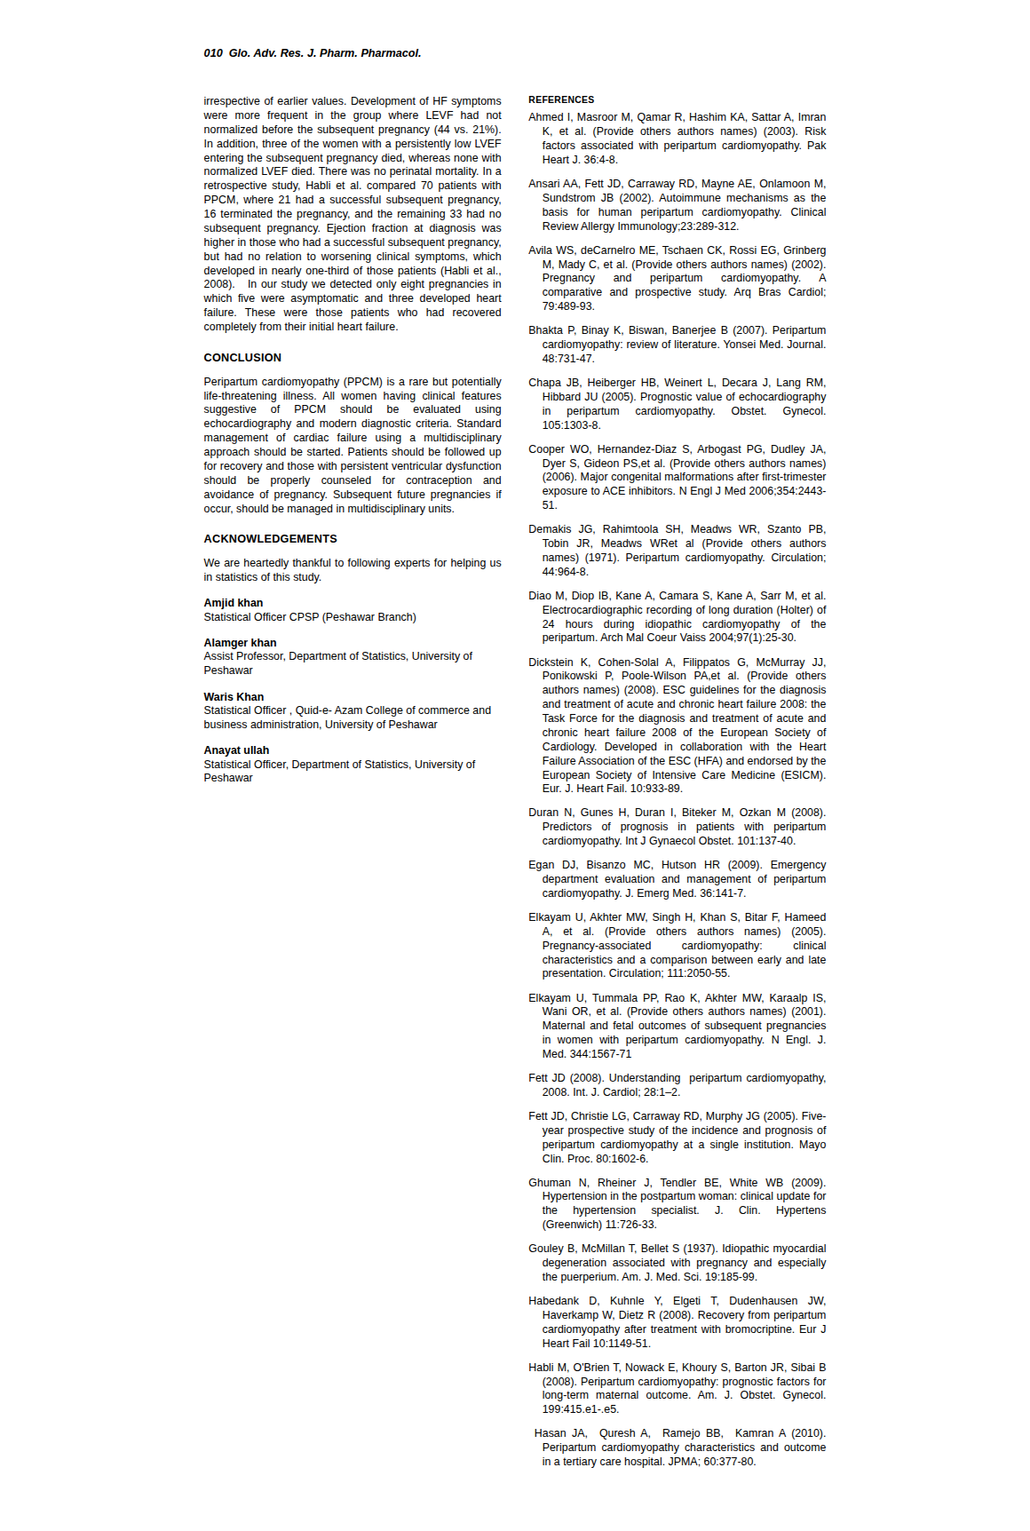010 Glo. Adv. Res. J. Pharm. Pharmacol.
irrespective of earlier values. Development of HF symptoms were more frequent in the group where LEVF had not normalized before the subsequent pregnancy (44 vs. 21%). In addition, three of the women with a persistently low LVEF entering the subsequent pregnancy died, whereas none with normalized LVEF died. There was no perinatal mortality. In a retrospective study, Habli et al. compared 70 patients with PPCM, where 21 had a successful subsequent pregnancy, 16 terminated the pregnancy, and the remaining 33 had no subsequent pregnancy. Ejection fraction at diagnosis was higher in those who had a successful subsequent pregnancy, but had no relation to worsening clinical symptoms, which developed in nearly one-third of those patients (Habli et al., 2008). In our study we detected only eight pregnancies in which five were asymptomatic and three developed heart failure. These were those patients who had recovered completely from their initial heart failure.
CONCLUSION
Peripartum cardiomyopathy (PPCM) is a rare but potentially life-threatening illness. All women having clinical features suggestive of PPCM should be evaluated using echocardiography and modern diagnostic criteria. Standard management of cardiac failure using a multidisciplinary approach should be started. Patients should be followed up for recovery and those with persistent ventricular dysfunction should be properly counseled for contraception and avoidance of pregnancy. Subsequent future pregnancies if occur, should be managed in multidisciplinary units.
ACKNOWLEDGEMENTS
We are heartedly thankful to following experts for helping us in statistics of this study.
Amjid khan
Statistical Officer CPSP (Peshawar Branch)
Alamger khan
Assist Professor, Department of Statistics, University of Peshawar
Waris Khan
Statistical Officer , Quid-e- Azam College of commerce and business administration, University of Peshawar
Anayat ullah
Statistical Officer, Department of Statistics, University of Peshawar
REFERENCES
Ahmed I, Masroor M, Qamar R, Hashim KA, Sattar A, Imran K, et al. (Provide others authors names) (2003). Risk factors associated with peripartum cardiomyopathy. Pak Heart J. 36:4-8.
Ansari AA, Fett JD, Carraway RD, Mayne AE, Onlamoon M, Sundstrom JB (2002). Autoimmune mechanisms as the basis for human peripartum cardiomyopathy. Clinical Review Allergy Immunology;23:289-312.
Avila WS, deCarnelro ME, Tschaen CK, Rossi EG, Grinberg M, Mady C, et al. (Provide others authors names) (2002). Pregnancy and peripartum cardiomyopathy. A comparative and prospective study. Arq Bras Cardiol; 79:489-93.
Bhakta P, Binay K, Biswan, Banerjee B (2007). Peripartum cardiomyopathy: review of literature. Yonsei Med. Journal. 48:731-47.
Chapa JB, Heiberger HB, Weinert L, Decara J, Lang RM, Hibbard JU (2005). Prognostic value of echocardiography in peripartum cardiomyopathy. Obstet. Gynecol. 105:1303-8.
Cooper WO, Hernandez-Diaz S, Arbogast PG, Dudley JA, Dyer S, Gideon PS,et al. (Provide others authors names) (2006). Major congenital malformations after first-trimester exposure to ACE inhibitors. N Engl J Med 2006;354:2443-51.
Demakis JG, Rahimtoola SH, Meadws WR, Szanto PB, Tobin JR, Meadws WRet al (Provide others authors names) (1971). Peripartum cardiomyopathy. Circulation; 44:964-8.
Diao M, Diop IB, Kane A, Camara S, Kane A, Sarr M, et al. Electrocardiographic recording of long duration (Holter) of 24 hours during idiopathic cardiomyopathy of the peripartum. Arch Mal Coeur Vaiss 2004;97(1):25-30.
Dickstein K, Cohen-Solal A, Filippatos G, McMurray JJ, Ponikowski P, Poole-Wilson PA,et al. (Provide others authors names) (2008). ESC guidelines for the diagnosis and treatment of acute and chronic heart failure 2008: the Task Force for the diagnosis and treatment of acute and chronic heart failure 2008 of the European Society of Cardiology. Developed in collaboration with the Heart Failure Association of the ESC (HFA) and endorsed by the European Society of Intensive Care Medicine (ESICM). Eur. J. Heart Fail. 10:933-89.
Duran N, Gunes H, Duran I, Biteker M, Ozkan M (2008). Predictors of prognosis in patients with peripartum cardiomyopathy. Int J Gynaecol Obstet. 101:137-40.
Egan DJ, Bisanzo MC, Hutson HR (2009). Emergency department evaluation and management of peripartum cardiomyopathy. J. Emerg Med. 36:141-7.
Elkayam U, Akhter MW, Singh H, Khan S, Bitar F, Hameed A, et al. (Provide others authors names) (2005). Pregnancy-associated cardiomyopathy: clinical characteristics and a comparison between early and late presentation. Circulation; 111:2050-55.
Elkayam U, Tummala PP, Rao K, Akhter MW, Karaalp IS, Wani OR, et al. (Provide others authors names) (2001). Maternal and fetal outcomes of subsequent pregnancies in women with peripartum cardiomyopathy. N Engl. J. Med. 344:1567-71
Fett JD (2008). Understanding peripartum cardiomyopathy, 2008. Int. J. Cardiol; 28:1–2.
Fett JD, Christie LG, Carraway RD, Murphy JG (2005). Five-year prospective study of the incidence and prognosis of peripartum cardiomyopathy at a single institution. Mayo Clin. Proc. 80:1602-6.
Ghuman N, Rheiner J, Tendler BE, White WB (2009). Hypertension in the postpartum woman: clinical update for the hypertension specialist. J. Clin. Hypertens (Greenwich) 11:726-33.
Gouley B, McMillan T, Bellet S (1937). Idiopathic myocardial degeneration associated with pregnancy and especially the puerperium. Am. J. Med. Sci. 19:185-99.
Habedank D, Kuhnle Y, Elgeti T, Dudenhausen JW, Haverkamp W, Dietz R (2008). Recovery from peripartum cardiomyopathy after treatment with bromocriptine. Eur J Heart Fail 10:1149-51.
Habli M, O'Brien T, Nowack E, Khoury S, Barton JR, Sibai B (2008). Peripartum cardiomyopathy: prognostic factors for long-term maternal outcome. Am. J. Obstet. Gynecol. 199:415.e1-.e5.
Hasan JA, Quresh A, Ramejo BB, Kamran A (2010). Peripartum cardiomyopathy characteristics and outcome in a tertiary care hospital. JPMA; 60:377-80.